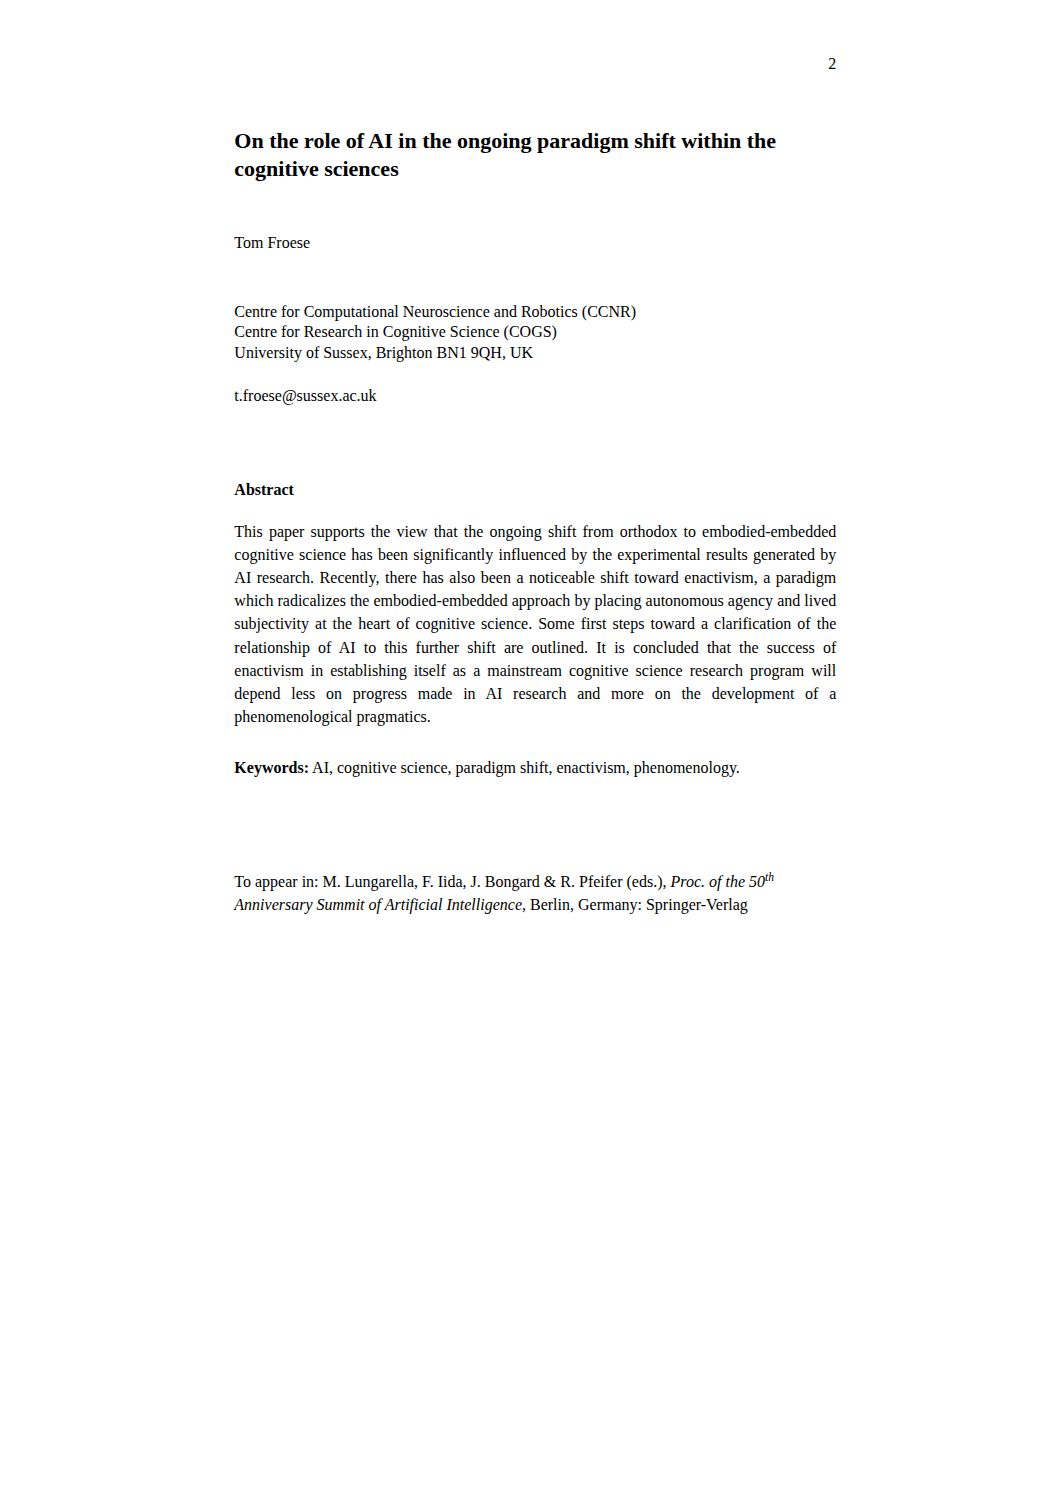2
On the role of AI in the ongoing paradigm shift within the cognitive sciences
Tom Froese
Centre for Computational Neuroscience and Robotics (CCNR)
Centre for Research in Cognitive Science (COGS)
University of Sussex, Brighton BN1 9QH, UK
t.froese@sussex.ac.uk
Abstract
This paper supports the view that the ongoing shift from orthodox to embodied-embedded cognitive science has been significantly influenced by the experimental results generated by AI research. Recently, there has also been a noticeable shift toward enactivism, a paradigm which radicalizes the embodied-embedded approach by placing autonomous agency and lived subjectivity at the heart of cognitive science. Some first steps toward a clarification of the relationship of AI to this further shift are outlined. It is concluded that the success of enactivism in establishing itself as a mainstream cognitive science research program will depend less on progress made in AI research and more on the development of a phenomenological pragmatics.
Keywords: AI, cognitive science, paradigm shift, enactivism, phenomenology.
To appear in: M. Lungarella, F. Iida, J. Bongard & R. Pfeifer (eds.), Proc. of the 50th Anniversary Summit of Artificial Intelligence, Berlin, Germany: Springer-Verlag